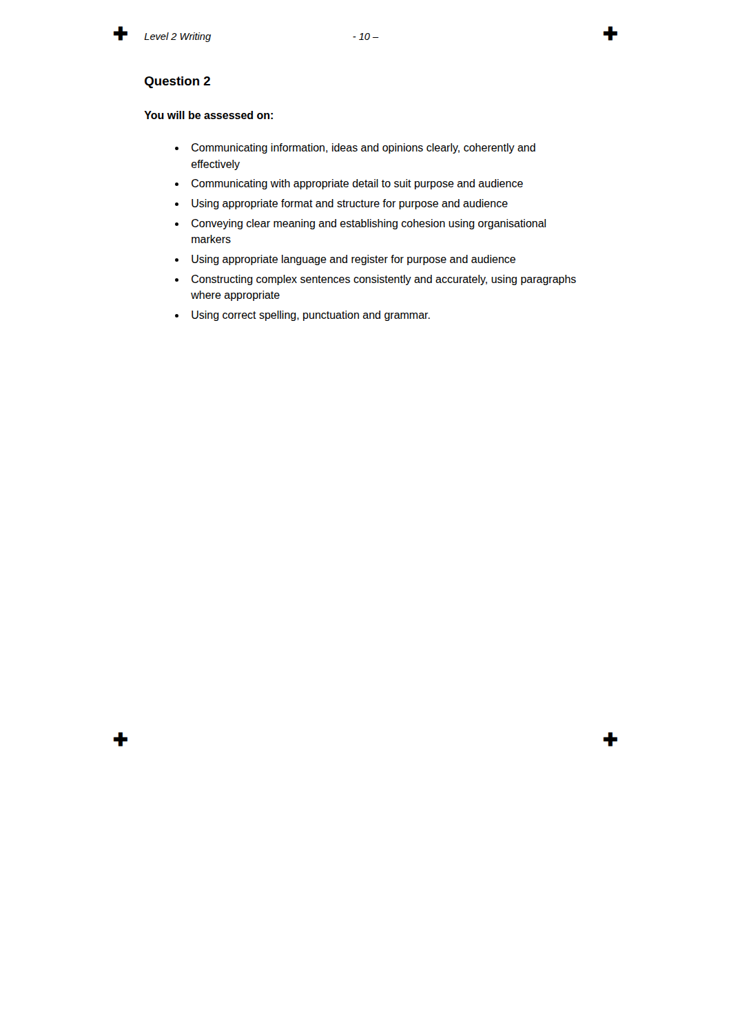✚
✚
✚
✚
Level 2 Writing - 10 –
Question 2
You will be assessed on:
Communicating information, ideas and opinions clearly, coherently and effectively
Communicating with appropriate detail to suit purpose and audience
Using appropriate format and structure for purpose and audience
Conveying clear meaning and establishing cohesion using organisational markers
Using appropriate language and register for purpose and audience
Constructing complex sentences consistently and accurately, using paragraphs where appropriate
Using correct spelling, punctuation and grammar.